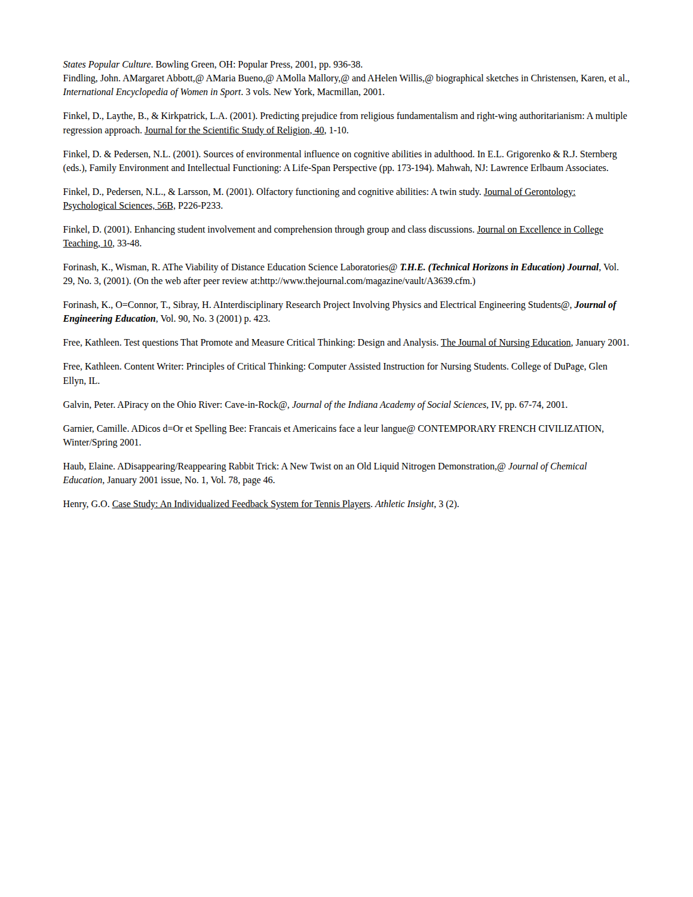States Popular Culture. Bowling Green, OH: Popular Press, 2001, pp. 936-38.
Findling, John. AMargaret Abbott,@ AMaria Bueno,@ AMolla Mallory,@ and AHelen Willis,@ biographical sketches in Christensen, Karen, et al., International Encyclopedia of Women in Sport. 3 vols. New York, Macmillan, 2001.
Finkel, D., Laythe, B., & Kirkpatrick, L.A. (2001). Predicting prejudice from religious fundamentalism and right-wing authoritarianism: A multiple regression approach. Journal for the Scientific Study of Religion, 40, 1-10.
Finkel, D. & Pedersen, N.L. (2001). Sources of environmental influence on cognitive abilities in adulthood. In E.L. Grigorenko & R.J. Sternberg (eds.), Family Environment and Intellectual Functioning: A Life-Span Perspective (pp. 173-194). Mahwah, NJ: Lawrence Erlbaum Associates.
Finkel, D., Pedersen, N.L., & Larsson, M. (2001). Olfactory functioning and cognitive abilities: A twin study. Journal of Gerontology: Psychological Sciences, 56B, P226-P233.
Finkel, D. (2001). Enhancing student involvement and comprehension through group and class discussions. Journal on Excellence in College Teaching, 10, 33-48.
Forinash, K., Wisman, R. AThe Viability of Distance Education Science Laboratories@ T.H.E. (Technical Horizons in Education) Journal, Vol. 29, No. 3, (2001). (On the web after peer review at:http://www.thejournal.com/magazine/vault/A3639.cfm.)
Forinash, K., O=Connor, T., Sibray, H. AInterdisciplinary Research Project Involving Physics and Electrical Engineering Students@, Journal of Engineering Education, Vol. 90, No. 3 (2001) p. 423.
Free, Kathleen. Test questions That Promote and Measure Critical Thinking: Design and Analysis. The Journal of Nursing Education, January 2001.
Free, Kathleen. Content Writer: Principles of Critical Thinking: Computer Assisted Instruction for Nursing Students. College of DuPage, Glen Ellyn, IL.
Galvin, Peter. APiracy on the Ohio River: Cave-in-Rock@, Journal of the Indiana Academy of Social Sciences, IV, pp. 67-74, 2001.
Garnier, Camille. ADicos d=Or et Spelling Bee: Francais et Americains face a leur langue@ CONTEMPORARY FRENCH CIVILIZATION, Winter/Spring 2001.
Haub, Elaine. ADisappearing/Reappearing Rabbit Trick: A New Twist on an Old Liquid Nitrogen Demonstration,@ Journal of Chemical Education, January 2001 issue, No. 1, Vol. 78, page 46.
Henry, G.O. Case Study: An Individualized Feedback System for Tennis Players. Athletic Insight, 3 (2).